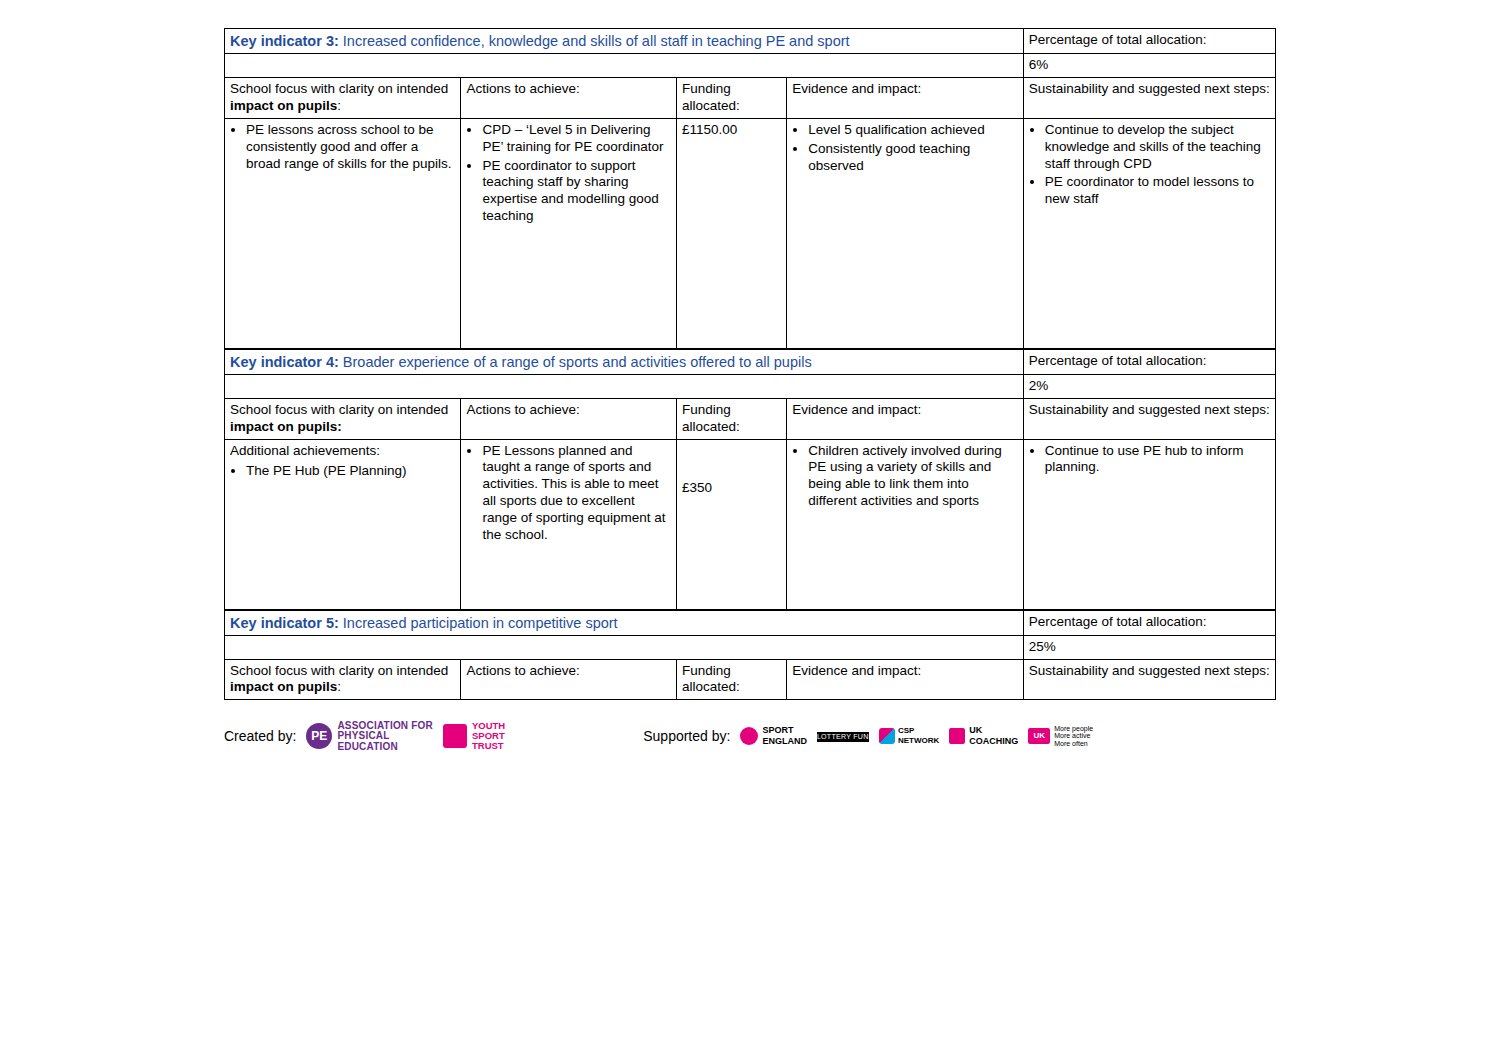| Key indicator 3: Increased confidence, knowledge and skills of all staff in teaching PE and sport | Percentage of total allocation: |
| | 6% |
| School focus with clarity on intended impact on pupils : | Actions to achieve: | Funding allocated: | Evidence and impact: | Sustainability and suggested next steps: |
| PE lessons across school to be consistently good and offer a broad range of skills for the pupils. | CPD – ‘Level 5 in Delivering PE’ training for PE coordinator PE coordinator to support teaching staff by sharing expertise and modelling good teaching | £1150.00 | Level 5 qualification achieved Consistently good teaching observed | Continue to develop the subject knowledge and skills of the teaching staff through CPD PE coordinator to model lessons to new staff |
| Key indicator 4: Broader experience of a range of sports and activities offered to all pupils | Percentage of total allocation: |
| | 2% |
| School focus with clarity on intended impact on pupils: | Actions to achieve: | Funding allocated: | Evidence and impact: | Sustainability and suggested next steps: |
| Additional achievements: The PE Hub (PE Planning) | PE Lessons planned and taught a range of sports and activities. This is able to meet all sports due to excellent range of sporting equipment at the school. | £350 | Children actively involved during PE using a variety of skills and being able to link them into different activities and sports | Continue to use PE hub to inform planning. |
| Key indicator 5: Increased participation in competitive sport | Percentage of total allocation: |
| | 25% |
| School focus with clarity on intended impact on pupils : | Actions to achieve: | Funding allocated: | Evidence and impact: | Sustainability and suggested next steps: |
Created by: PE association for
Physical
Education Youth
Sport
Trust
Supported by: Sport
England LOTTERY FUNDED CSP
NETWORK UK
Coaching UK More people
More active
More often